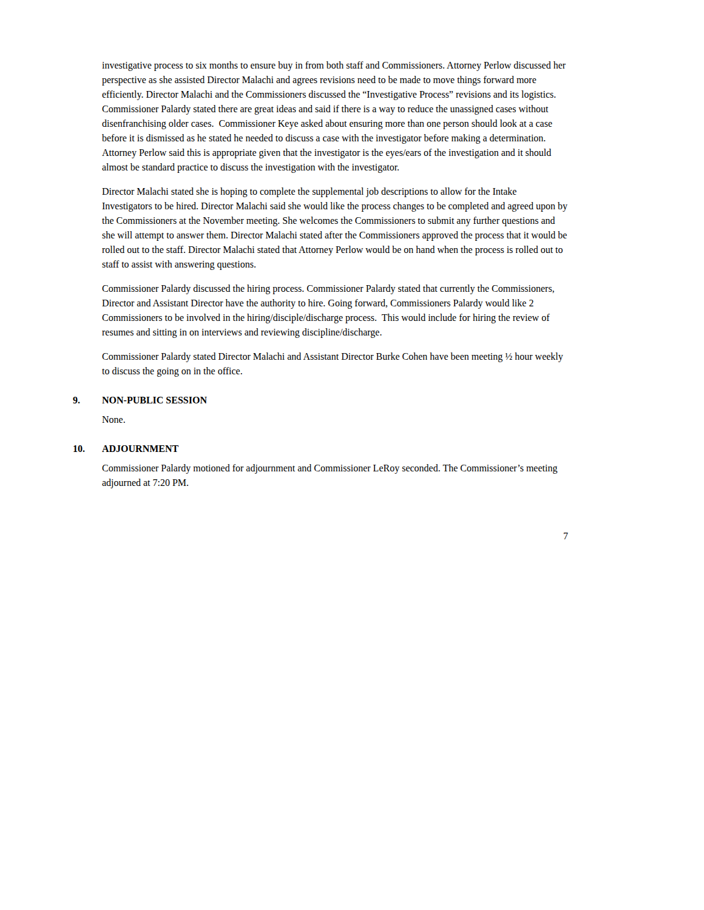investigative process to six months to ensure buy in from both staff and Commissioners. Attorney Perlow discussed her perspective as she assisted Director Malachi and agrees revisions need to be made to move things forward more efficiently. Director Malachi and the Commissioners discussed the “Investigative Process” revisions and its logistics. Commissioner Palardy stated there are great ideas and said if there is a way to reduce the unassigned cases without disenfranchising older cases. Commissioner Keye asked about ensuring more than one person should look at a case before it is dismissed as he stated he needed to discuss a case with the investigator before making a determination. Attorney Perlow said this is appropriate given that the investigator is the eyes/ears of the investigation and it should almost be standard practice to discuss the investigation with the investigator.
Director Malachi stated she is hoping to complete the supplemental job descriptions to allow for the Intake Investigators to be hired. Director Malachi said she would like the process changes to be completed and agreed upon by the Commissioners at the November meeting. She welcomes the Commissioners to submit any further questions and she will attempt to answer them. Director Malachi stated after the Commissioners approved the process that it would be rolled out to the staff. Director Malachi stated that Attorney Perlow would be on hand when the process is rolled out to staff to assist with answering questions.
Commissioner Palardy discussed the hiring process. Commissioner Palardy stated that currently the Commissioners, Director and Assistant Director have the authority to hire. Going forward, Commissioners Palardy would like 2 Commissioners to be involved in the hiring/disciple/discharge process. This would include for hiring the review of resumes and sitting in on interviews and reviewing discipline/discharge.
Commissioner Palardy stated Director Malachi and Assistant Director Burke Cohen have been meeting ½ hour weekly to discuss the going on in the office.
9.
NON-PUBLIC SESSION
None.
10.
ADJOURNMENT
Commissioner Palardy motioned for adjournment and Commissioner LeRoy seconded. The Commissioner’s meeting adjourned at 7:20 PM.
7